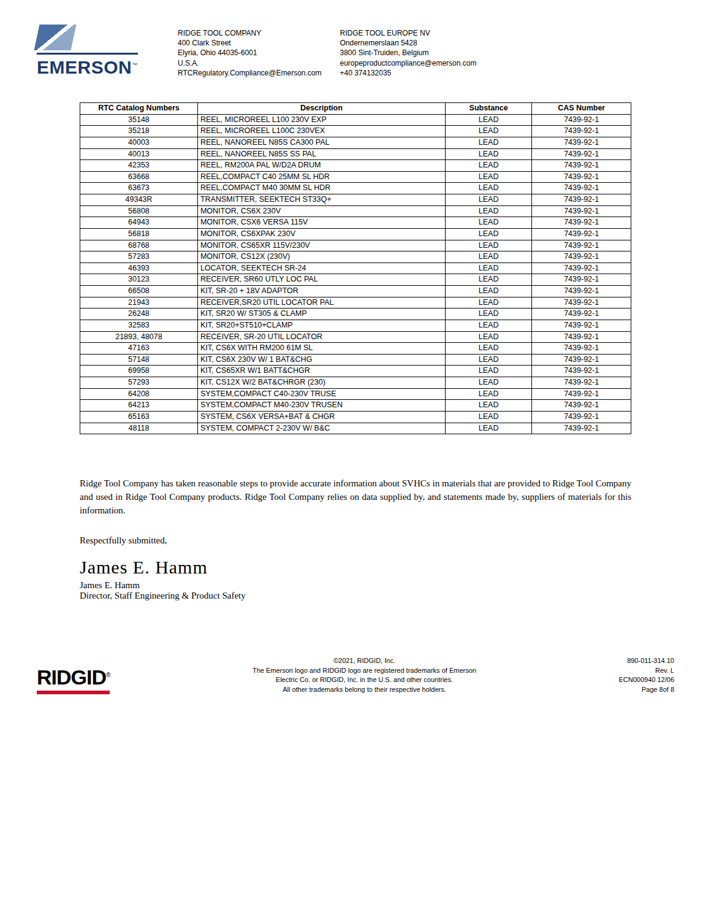EMERSON™
RIDGE TOOL COMPANY
400 Clark Street
Elyria, Ohio 44035-6001
U.S.A.
RTCRegulatory.Compliance@Emerson.com
RIDGE TOOL EUROPE NV
Ondernemerslaan 5428
3800 Sint-Truiden, Belgium
europeproductcompliance@emerson.com
+40 374132035
| RTC Catalog Numbers | Description | Substance | CAS Number |
| --- | --- | --- | --- |
| 35148 | REEL, MICROREEL L100 230V EXP | LEAD | 7439-92-1 |
| 35218 | REEL, MICROREEL L100C 230VEX | LEAD | 7439-92-1 |
| 40003 | REEL, NANOREEL N85S CA300 PAL | LEAD | 7439-92-1 |
| 40013 | REEL, NANOREEL N85S SS PAL | LEAD | 7439-92-1 |
| 42353 | REEL, RM200A PAL W/D2A DRUM | LEAD | 7439-92-1 |
| 63668 | REEL,COMPACT C40 25MM SL HDR | LEAD | 7439-92-1 |
| 63673 | REEL,COMPACT M40 30MM SL HDR | LEAD | 7439-92-1 |
| 49343R | TRANSMITTER, SEEKTECH ST33Q+ | LEAD | 7439-92-1 |
| 56808 | MONITOR, CS6X 230V | LEAD | 7439-92-1 |
| 64943 | MONITOR, CSX6 VERSA 115V | LEAD | 7439-92-1 |
| 56818 | MONITOR, CS6XPAK 230V | LEAD | 7439-92-1 |
| 68768 | MONITOR, CS65XR 115V/230V | LEAD | 7439-92-1 |
| 57283 | MONITOR, CS12X (230V) | LEAD | 7439-92-1 |
| 46393 | LOCATOR, SEEKTECH SR-24 | LEAD | 7439-92-1 |
| 30123 | RECEIVER, SR60 UTLY LOC PAL | LEAD | 7439-92-1 |
| 66508 | KIT, SR-20 + 18V ADAPTOR | LEAD | 7439-92-1 |
| 21943 | RECEIVER,SR20 UTIL LOCATOR PAL | LEAD | 7439-92-1 |
| 26248 | KIT, SR20 W/ ST305 & CLAMP | LEAD | 7439-92-1 |
| 32583 | KIT, SR20+ST510+CLAMP | LEAD | 7439-92-1 |
| 21893, 48078 | RECEIVER, SR-20 UTIL LOCATOR | LEAD | 7439-92-1 |
| 47163 | KIT, CS6X WITH RM200 61M SL | LEAD | 7439-92-1 |
| 57148 | KIT, CS6X 230V W/ 1 BAT&CHG | LEAD | 7439-92-1 |
| 69958 | KIT, CS65XR W/1 BATT&CHGR | LEAD | 7439-92-1 |
| 57293 | KIT, CS12X W/2 BAT&CHRGR (230) | LEAD | 7439-92-1 |
| 64208 | SYSTEM,COMPACT C40-230V TRUSE | LEAD | 7439-92-1 |
| 64213 | SYSTEM,COMPACT M40-230V TRUSEN | LEAD | 7439-92-1 |
| 65163 | SYSTEM, CS6X VERSA+BAT & CHGR | LEAD | 7439-92-1 |
| 48118 | SYSTEM, COMPACT 2-230V W/ B&C | LEAD | 7439-92-1 |
Ridge Tool Company has taken reasonable steps to provide accurate information about SVHCs in materials that are provided to Ridge Tool Company and used in Ridge Tool Company products. Ridge Tool Company relies on data supplied by, and statements made by, suppliers of materials for this information.
Respectfully submitted,
James E. Hamm
James E. Hamm
Director, Staff Engineering & Product Safety
RIDGID®
©2021, RIDGID, Inc.
The Emerson logo and RIDGID logo are registered trademarks of Emerson
Electric Co. or RIDGID, Inc. in the U.S. and other countries.
All other trademarks belong to their respective holders.
890-011-314.10
Rev. L
ECN000940 12/06
Page 8of 8